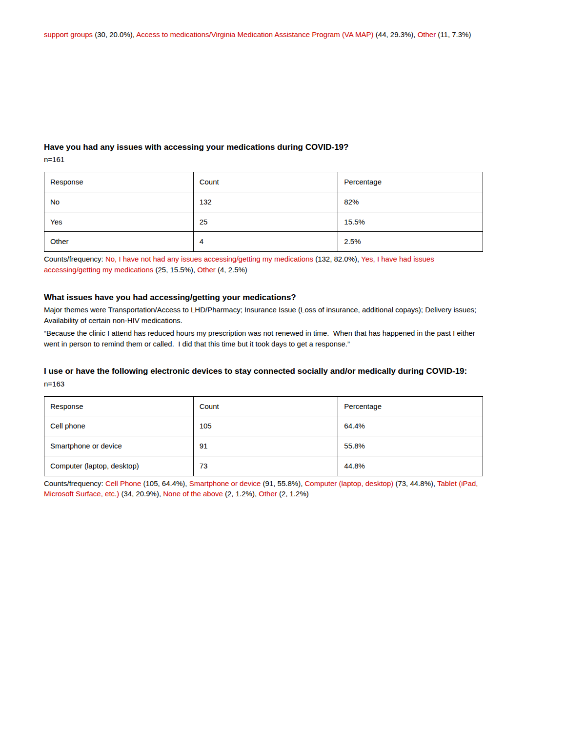support groups (30, 20.0%), Access to medications/Virginia Medication Assistance Program (VA MAP) (44, 29.3%), Other (11, 7.3%)
Have you had any issues with accessing your medications during COVID-19?
n=161
| Response | Count | Percentage |
| No | 132 | 82% |
| Yes | 25 | 15.5% |
| Other | 4 | 2.5% |
Counts/frequency: No, I have not had any issues accessing/getting my medications (132, 82.0%), Yes, I have had issues accessing/getting my medications (25, 15.5%), Other (4, 2.5%)
What issues have you had accessing/getting your medications?
Major themes were Transportation/Access to LHD/Pharmacy; Insurance Issue (Loss of insurance, additional copays); Delivery issues; Availability of certain non-HIV medications.
“Because the clinic I attend has reduced hours my prescription was not renewed in time. When that has happened in the past I either went in person to remind them or called. I did that this time but it took days to get a response.”
I use or have the following electronic devices to stay connected socially and/or medically during COVID-19:
n=163
| Response | Count | Percentage |
| Cell phone | 105 | 64.4% |
| Smartphone or device | 91 | 55.8% |
| Computer (laptop, desktop) | 73 | 44.8% |
Counts/frequency: Cell Phone (105, 64.4%), Smartphone or device (91, 55.8%), Computer (laptop, desktop) (73, 44.8%), Tablet (iPad, Microsoft Surface, etc.) (34, 20.9%), None of the above (2, 1.2%), Other (2, 1.2%)